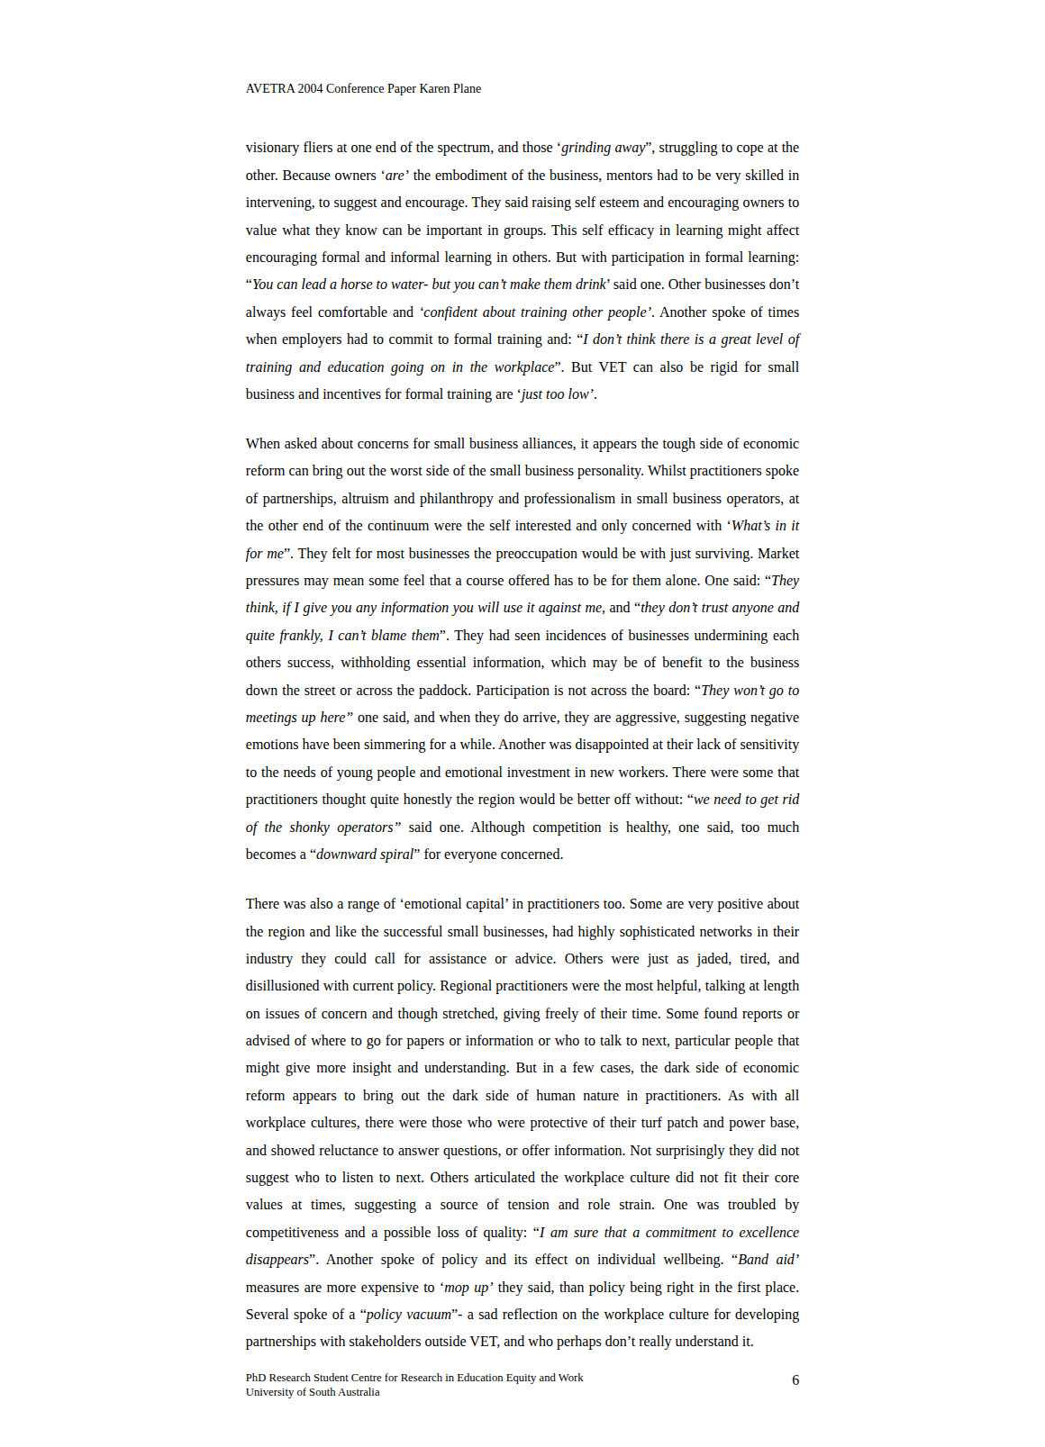AVETRA 2004 Conference Paper Karen Plane
visionary fliers at one end of the spectrum, and those ‘grinding away”, struggling to cope at the other. Because owners ‘are’ the embodiment of the business, mentors had to be very skilled in intervening, to suggest and encourage. They said raising self esteem and encouraging owners to value what they know can be important in groups. This self efficacy in learning might affect encouraging formal and informal learning in others. But with participation in formal learning: “You can lead a horse to water- but you can’t make them drink’ said one. Other businesses don’t always feel comfortable and ‘confident about training other people’. Another spoke of times when employers had to commit to formal training and: “I don’t think there is a great level of training and education going on in the workplace”. But VET can also be rigid for small business and incentives for formal training are ‘just too low’.
When asked about concerns for small business alliances, it appears the tough side of economic reform can bring out the worst side of the small business personality. Whilst practitioners spoke of partnerships, altruism and philanthropy and professionalism in small business operators, at the other end of the continuum were the self interested and only concerned with ‘What’s in it for me”. They felt for most businesses the preoccupation would be with just surviving. Market pressures may mean some feel that a course offered has to be for them alone. One said: “They think, if I give you any information you will use it against me, and “they don’t trust anyone and quite frankly, I can’t blame them”. They had seen incidences of businesses undermining each others success, withholding essential information, which may be of benefit to the business down the street or across the paddock. Participation is not across the board: “They won’t go to meetings up here” one said, and when they do arrive, they are aggressive, suggesting negative emotions have been simmering for a while. Another was disappointed at their lack of sensitivity to the needs of young people and emotional investment in new workers. There were some that practitioners thought quite honestly the region would be better off without: “we need to get rid of the shonky operators” said one. Although competition is healthy, one said, too much becomes a “downward spiral” for everyone concerned.
There was also a range of ‘emotional capital’ in practitioners too. Some are very positive about the region and like the successful small businesses, had highly sophisticated networks in their industry they could call for assistance or advice. Others were just as jaded, tired, and disillusioned with current policy. Regional practitioners were the most helpful, talking at length on issues of concern and though stretched, giving freely of their time. Some found reports or advised of where to go for papers or information or who to talk to next, particular people that might give more insight and understanding. But in a few cases, the dark side of economic reform appears to bring out the dark side of human nature in practitioners. As with all workplace cultures, there were those who were protective of their turf patch and power base, and showed reluctance to answer questions, or offer information. Not surprisingly they did not suggest who to listen to next. Others articulated the workplace culture did not fit their core values at times, suggesting a source of tension and role strain. One was troubled by competitiveness and a possible loss of quality: “I am sure that a commitment to excellence disappears”. Another spoke of policy and its effect on individual wellbeing. “Band aid’ measures are more expensive to ‘mop up’ they said, than policy being right in the first place. Several spoke of a “policy vacuum”- a sad reflection on the workplace culture for developing partnerships with stakeholders outside VET, and who perhaps don’t really understand it.
PhD Research Student Centre for Research in Education Equity and Work
University of South Australia
6